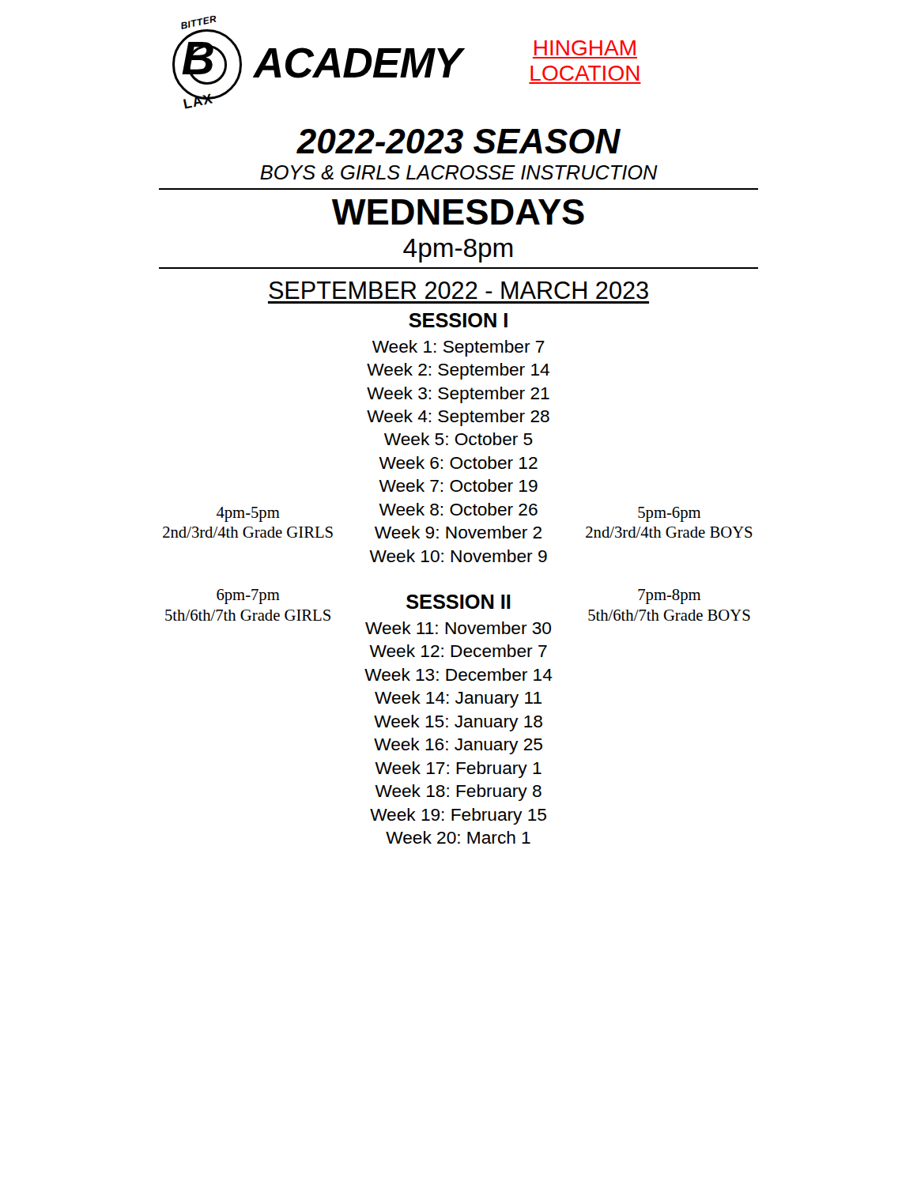BITTER B LAX
ACADEMY
HINGHAM
LOCATION
2022-2023 SEASON
BOYS & GIRLS LACROSSE INSTRUCTION
WEDNESDAYS
4pm-8pm
SEPTEMBER 2022 - MARCH 2023
4pm-5pm
2nd/3rd/4th Grade GIRLS
6pm-7pm
5th/6th/7th Grade GIRLS
SESSION I
Week 1: September 7
Week 2: September 14
Week 3: September 21
Week 4: September 28
Week 5: October 5
Week 6: October 12
Week 7: October 19
Week 8: October 26
Week 9: November 2
Week 10: November 9
SESSION II
Week 11: November 30
Week 12: December 7
Week 13: December 14
Week 14: January 11
Week 15: January 18
Week 16: January 25
Week 17: February 1
Week 18: February 8
Week 19: February 15
Week 20: March 1
5pm-6pm
2nd/3rd/4th Grade BOYS
7pm-8pm
5th/6th/7th Grade BOYS